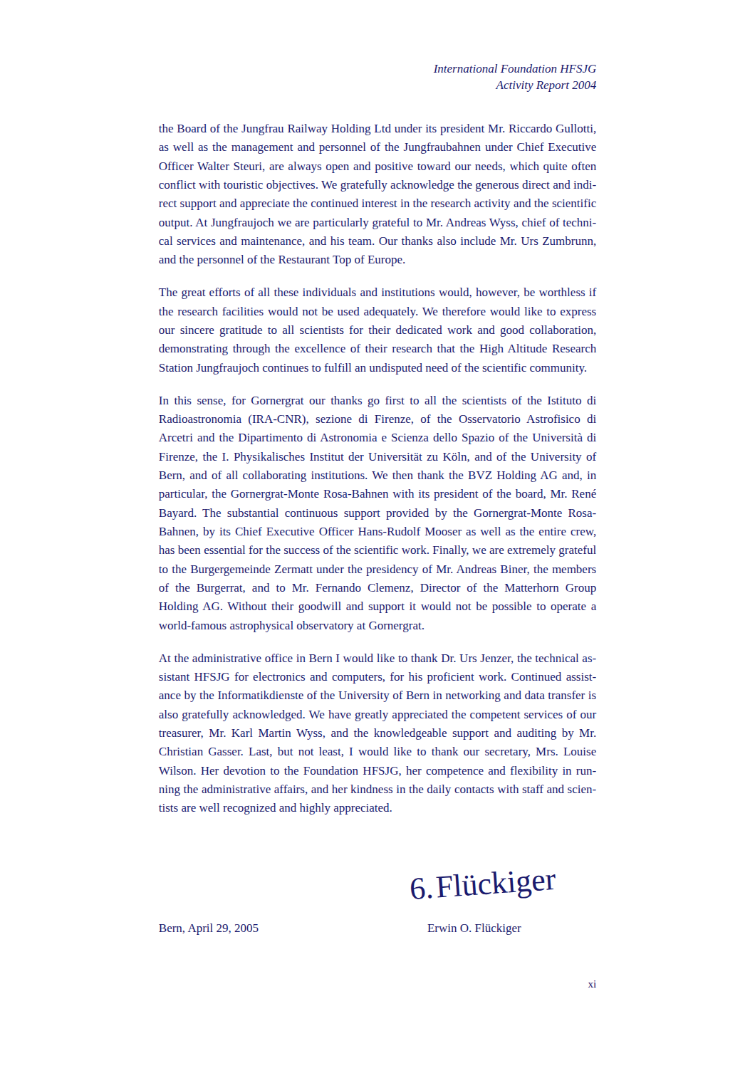International Foundation HFSJG
Activity Report 2004
the Board of the Jungfrau Railway Holding Ltd under its president Mr. Riccardo Gullotti, as well as the management and personnel of the Jungfraubahnen under Chief Executive Officer Walter Steuri, are always open and positive toward our needs, which quite often conflict with touristic objectives. We gratefully acknowledge the generous direct and indirect support and appreciate the continued interest in the research activity and the scientific output. At Jungfraujoch we are particularly grateful to Mr. Andreas Wyss, chief of technical services and maintenance, and his team. Our thanks also include Mr. Urs Zumbrunn, and the personnel of the Restaurant Top of Europe.
The great efforts of all these individuals and institutions would, however, be worthless if the research facilities would not be used adequately. We therefore would like to express our sincere gratitude to all scientists for their dedicated work and good collaboration, demonstrating through the excellence of their research that the High Altitude Research Station Jungfraujoch continues to fulfill an undisputed need of the scientific community.
In this sense, for Gornergrat our thanks go first to all the scientists of the Istituto di Radioastronomia (IRA-CNR), sezione di Firenze, of the Osservatorio Astrofisico di Arcetri and the Dipartimento di Astronomia e Scienza dello Spazio of the Università di Firenze, the I. Physikalisches Institut der Universität zu Köln, and of the University of Bern, and of all collaborating institutions. We then thank the BVZ Holding AG and, in particular, the Gornergrat-Monte Rosa-Bahnen with its president of the board, Mr. René Bayard. The substantial continuous support provided by the Gornergrat-Monte Rosa-Bahnen, by its Chief Executive Officer Hans-Rudolf Mooser as well as the entire crew, has been essential for the success of the scientific work. Finally, we are extremely grateful to the Burgergemeinde Zermatt under the presidency of Mr. Andreas Biner, the members of the Burgerrat, and to Mr. Fernando Clemenz, Director of the Matterhorn Group Holding AG. Without their goodwill and support it would not be possible to operate a world-famous astrophysical observatory at Gornergrat.
At the administrative office in Bern I would like to thank Dr. Urs Jenzer, the technical assistant HFSJG for electronics and computers, for his proficient work. Continued assistance by the Informatikdienste of the University of Bern in networking and data transfer is also gratefully acknowledged. We have greatly appreciated the competent services of our treasurer, Mr. Karl Martin Wyss, and the knowledgeable support and auditing by Mr. Christian Gasser. Last, but not least, I would like to thank our secretary, Mrs. Louise Wilson. Her devotion to the Foundation HFSJG, her competence and flexibility in running the administrative affairs, and her kindness in the daily contacts with staff and scientists are well recognized and highly appreciated.
6. Flückiger
Bern, April 29, 2005
Erwin O. Flückiger
xi